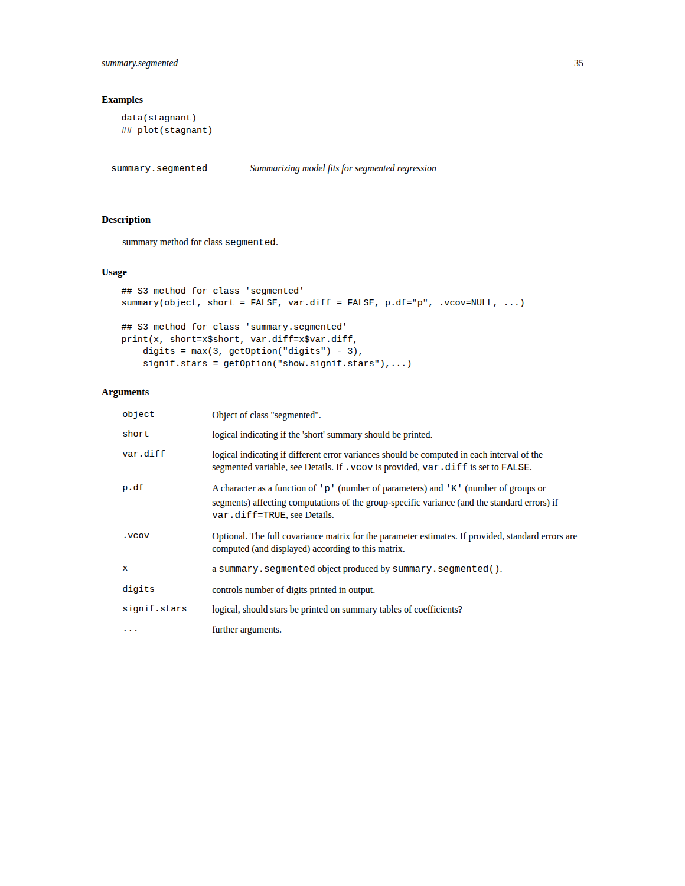summary.segmented 35
Examples
data(stagnant)
## plot(stagnant)
summary.segmented Summarizing model fits for segmented regression
Description
summary method for class segmented.
Usage
## S3 method for class 'segmented'
summary(object, short = FALSE, var.diff = FALSE, p.df="p", .vcov=NULL, ...)

## S3 method for class 'summary.segmented'
print(x, short=x$short, var.diff=x$var.diff,
    digits = max(3, getOption("digits") - 3),
    signif.stars = getOption("show.signif.stars"),...)
Arguments
object
Object of class "segmented".
short
logical indicating if the 'short' summary should be printed.
var.diff
logical indicating if different error variances should be computed in each interval of the segmented variable, see Details. If .vcov is provided, var.diff is set to FALSE.
p.df
A character as a function of 'p' (number of parameters) and 'K' (number of groups or segments) affecting computations of the group-specific variance (and the standard errors) if var.diff=TRUE, see Details.
.vcov
Optional. The full covariance matrix for the parameter estimates. If provided, standard errors are computed (and displayed) according to this matrix.
x
a summary.segmented object produced by summary.segmented().
digits
controls number of digits printed in output.
signif.stars
logical, should stars be printed on summary tables of coefficients?
...
further arguments.